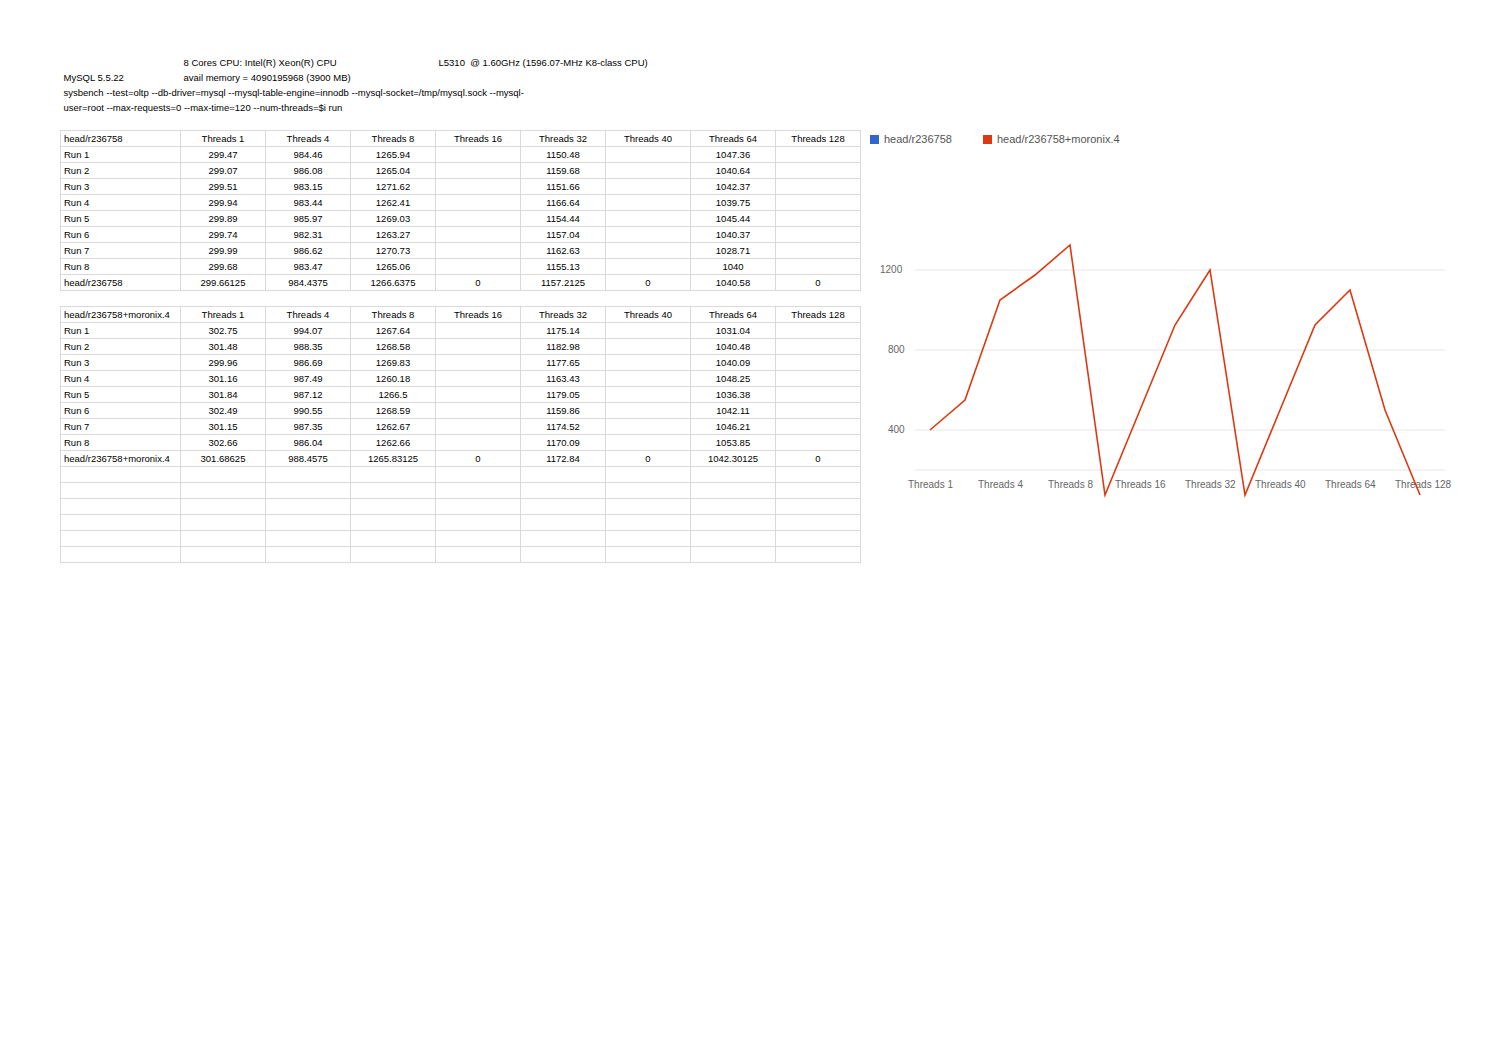| | 8 Cores CPU: Intel(R) Xeon(R) CPU | L5310 @ 1.60GHz (1596.07-MHz K8-class CPU) | |
| MySQL 5.5.22 | avail memory = 4090195968 (3900 MB) | | | | |
| sysbench --test=oltp --db-driver=mysql --mysql-table-engine=innodb --mysql-socket=/tmp/mysql.sock --mysql- | | |
| user=root --max-requests=0 --max-time=120 --num-threads=$i run | | | |
| head/r236758 | Threads 1 | Threads 4 | Threads 8 | Threads 16 | Threads 32 | Threads 40 | Threads 64 | Threads 128 |
| Run 1 | 299.47 | 984.46 | 1265.94 | | 1150.48 | | 1047.36 | |
| Run 2 | 299.07 | 986.08 | 1265.04 | | 1159.68 | | 1040.64 | |
| Run 3 | 299.51 | 983.15 | 1271.62 | | 1151.66 | | 1042.37 | |
| Run 4 | 299.94 | 983.44 | 1262.41 | | 1166.64 | | 1039.75 | |
| Run 5 | 299.89 | 985.97 | 1269.03 | | 1154.44 | | 1045.44 | |
| Run 6 | 299.74 | 982.31 | 1263.27 | | 1157.04 | | 1040.37 | |
| Run 7 | 299.99 | 986.62 | 1270.73 | | 1162.63 | | 1028.71 | |
| Run 8 | 299.68 | 983.47 | 1265.06 | | 1155.13 | | 1040 | |
| head/r236758 | 299.66125 | 984.4375 | 1266.6375 | 0 | 1157.2125 | 0 | 1040.58 | 0 |
| head/r236758+moronix.4 | Threads 1 | Threads 4 | Threads 8 | Threads 16 | Threads 32 | Threads 40 | Threads 64 | Threads 128 |
| Run 1 | 302.75 | 994.07 | 1267.64 | | 1175.14 | | 1031.04 | |
| Run 2 | 301.48 | 988.35 | 1268.58 | | 1182.98 | | 1040.48 | |
| Run 3 | 299.96 | 986.69 | 1269.83 | | 1177.65 | | 1040.09 | |
| Run 4 | 301.16 | 987.49 | 1260.18 | | 1163.43 | | 1048.25 | |
| Run 5 | 301.84 | 987.12 | 1266.5 | | 1179.05 | | 1036.38 | |
| Run 6 | 302.49 | 990.55 | 1268.59 | | 1159.86 | | 1042.11 | |
| Run 7 | 301.15 | 987.35 | 1262.67 | | 1174.52 | | 1046.21 | |
| Run 8 | 302.66 | 986.04 | 1262.66 | | 1170.09 | | 1053.85 | |
| head/r236758+moronix.4 | 301.68625 | 988.4575 | 1265.83125 | 0 | 1172.84 | 0 | 1042.30125 | 0 |
head/r236758 head/r236758+moronix.4
1200 800 400 Threads 1 Threads 4 Threads 8 Threads 16 Threads 32 Threads 40 Threads 64 Threads 128